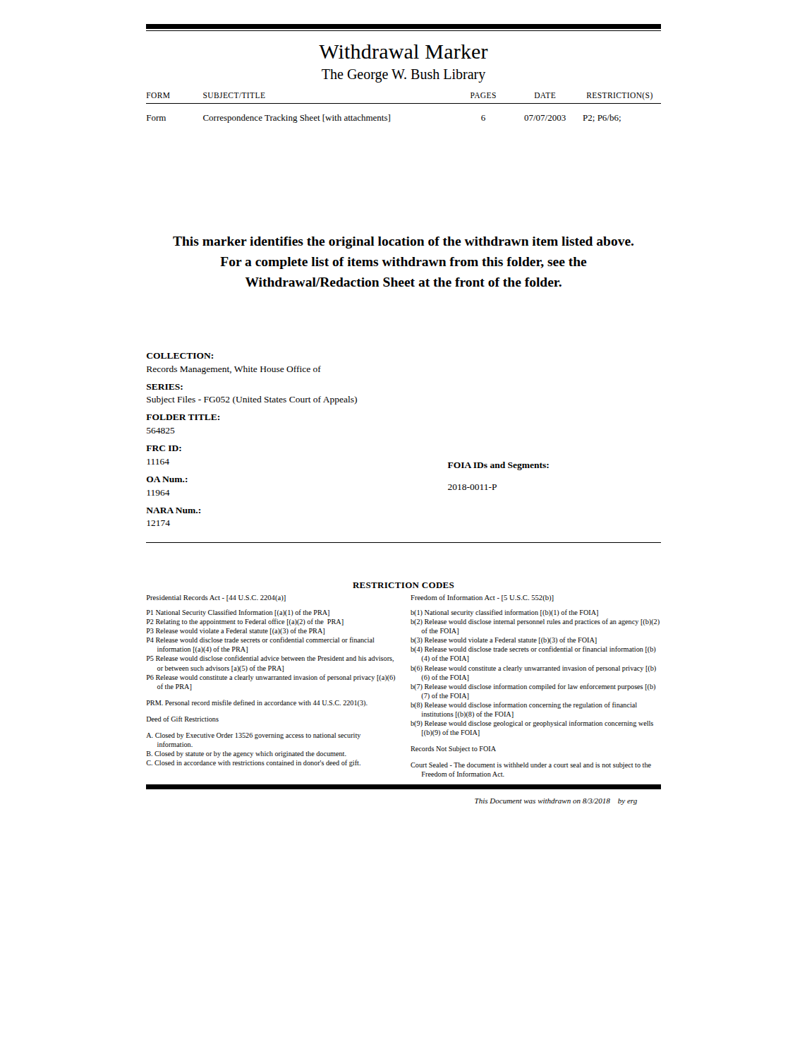Withdrawal Marker
The George W. Bush Library
| FORM | SUBJECT/TITLE | PAGES | DATE | RESTRICTION(S) |
| Form | Correspondence Tracking Sheet [with attachments] | 6 | 07/07/2003 | P2; P6/b6; |
This marker identifies the original location of the withdrawn item listed above. For a complete list of items withdrawn from this folder, see the Withdrawal/Redaction Sheet at the front of the folder.
COLLECTION:
Records Management, White House Office of
SERIES:
Subject Files - FG052 (United States Court of Appeals)
FOLDER TITLE:
564825
FRC ID:
11164
OA Num.:
11964
NARA Num.:
12174
FOIA IDs and Segments:
2018-0011-P
RESTRICTION CODES
| Presidential Records Act - [44 U.S.C. 2204(a)] P1 National Security Classified Information [(a)(1) of the PRA] P2 Relating to the appointment to Federal office [(a)(2) of the PRA] P3 Release would violate a Federal statute [(a)(3) of the PRA] P4 Release would disclose trade secrets or confidential commercial or financial information [(a)(4) of the PRA] P5 Release would disclose confidential advice between the President and his advisors, or between such advisors [a)(5) of the PRA] P6 Release would constitute a clearly unwarranted invasion of personal privacy [(a)(6) of the PRA] PRM. Personal record misfile defined in accordance with 44 U.S.C. 2201(3). Deed of Gift Restrictions A. Closed by Executive Order 13526 governing access to national security information. B. Closed by statute or by the agency which originated the document. C. Closed in accordance with restrictions contained in donor's deed of gift. | Freedom of Information Act - [5 U.S.C. 552(b)] b(1) National security classified information [(b)(1) of the FOIA] b(2) Release would disclose internal personnel rules and practices of an agency [(b)(2) of the FOIA] b(3) Release would violate a Federal statute [(b)(3) of the FOIA] b(4) Release would disclose trade secrets or confidential or financial information [(b)(4) of the FOIA] b(6) Release would constitute a clearly unwarranted invasion of personal privacy [(b)(6) of the FOIA] b(7) Release would disclose information compiled for law enforcement purposes [(b)(7) of the FOIA] b(8) Release would disclose information concerning the regulation of financial institutions [(b)(8) of the FOIA] b(9) Release would disclose geological or geophysical information concerning wells [(b)(9) of the FOIA] Records Not Subject to FOIA Court Sealed - The document is withheld under a court seal and is not subject to the Freedom of Information Act. |
This Document was withdrawn on 8/3/2018 by erg